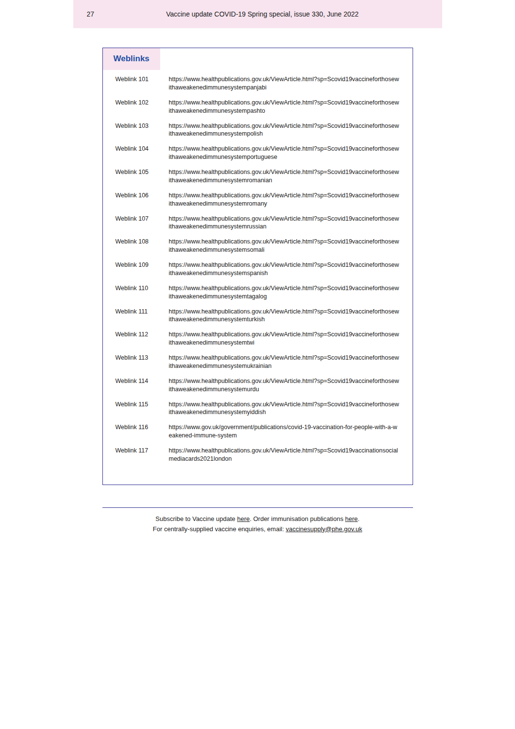27
Vaccine update COVID-19 Spring special, issue 330, June 2022
Weblinks
| Weblink 101 | https://www.healthpublications.gov.uk/ViewArticle.html?sp=Scovid19vaccineforthosewithaweakenedimmunesystempanjabi |
| Weblink 102 | https://www.healthpublications.gov.uk/ViewArticle.html?sp=Scovid19vaccineforthosewithaweakenedimmunesystempashto |
| Weblink 103 | https://www.healthpublications.gov.uk/ViewArticle.html?sp=Scovid19vaccineforthosewithaweakenedimmunesystempolish |
| Weblink 104 | https://www.healthpublications.gov.uk/ViewArticle.html?sp=Scovid19vaccineforthosewithaweakenedimmunesystemportuguese |
| Weblink 105 | https://www.healthpublications.gov.uk/ViewArticle.html?sp=Scovid19vaccineforthosewithaweakenedimmunesystemromanian |
| Weblink 106 | https://www.healthpublications.gov.uk/ViewArticle.html?sp=Scovid19vaccineforthosewithaweakenedimmunesystemromany |
| Weblink 107 | https://www.healthpublications.gov.uk/ViewArticle.html?sp=Scovid19vaccineforthosewithaweakenedimmunesystemrussian |
| Weblink 108 | https://www.healthpublications.gov.uk/ViewArticle.html?sp=Scovid19vaccineforthosewithaweakenedimmunesystemsomali |
| Weblink 109 | https://www.healthpublications.gov.uk/ViewArticle.html?sp=Scovid19vaccineforthosewithaweakenedimmunesystemspanish |
| Weblink 110 | https://www.healthpublications.gov.uk/ViewArticle.html?sp=Scovid19vaccineforthosewithaweakenedimmunesystemtagalog |
| Weblink 111 | https://www.healthpublications.gov.uk/ViewArticle.html?sp=Scovid19vaccineforthosewithaweakenedimmunesystemturkish |
| Weblink 112 | https://www.healthpublications.gov.uk/ViewArticle.html?sp=Scovid19vaccineforthosewithaweakenedimmunesystemtwi |
| Weblink 113 | https://www.healthpublications.gov.uk/ViewArticle.html?sp=Scovid19vaccineforthosewithaweakenedimmunesystemukrainian |
| Weblink 114 | https://www.healthpublications.gov.uk/ViewArticle.html?sp=Scovid19vaccineforthosewithaweakenedimmunesystemurdu |
| Weblink 115 | https://www.healthpublications.gov.uk/ViewArticle.html?sp=Scovid19vaccineforthosewithaweakenedimmunesystemyiddish |
| Weblink 116 | https://www.gov.uk/government/publications/covid-19-vaccination-for-people-with-a-weakened-immune-system |
| Weblink 117 | https://www.healthpublications.gov.uk/ViewArticle.html?sp=Scovid19vaccinationsocialmediacards2021london |
Subscribe to Vaccine update here. Order immunisation publications here.
For centrally-supplied vaccine enquiries, email: vaccinesupply@phe.gov.uk